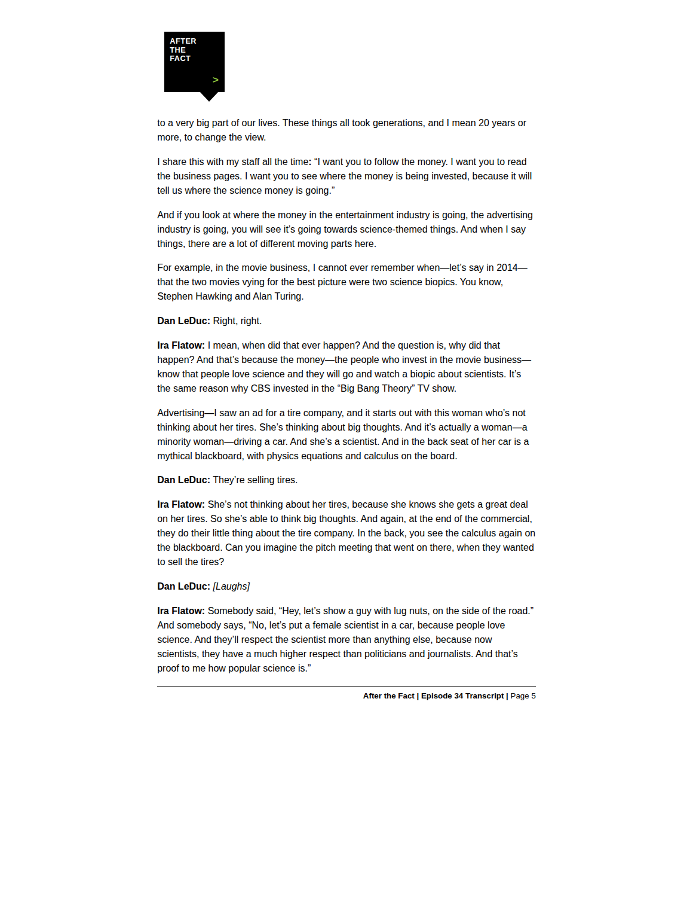After
the
Fact
>
to a very big part of our lives. These things all took generations, and I mean 20 years or more, to change the view.
I share this with my staff all the time: “I want you to follow the money. I want you to read the business pages. I want you to see where the money is being invested, because it will tell us where the science money is going.”
And if you look at where the money in the entertainment industry is going, the advertising industry is going, you will see it’s going towards science-themed things. And when I say things, there are a lot of different moving parts here.
For example, in the movie business, I cannot ever remember when—let’s say in 2014—that the two movies vying for the best picture were two science biopics. You know, Stephen Hawking and Alan Turing.
Dan LeDuc: Right, right.
Ira Flatow: I mean, when did that ever happen? And the question is, why did that happen? And that’s because the money—the people who invest in the movie business—know that people love science and they will go and watch a biopic about scientists. It’s the same reason why CBS invested in the “Big Bang Theory” TV show.
Advertising—I saw an ad for a tire company, and it starts out with this woman who’s not thinking about her tires. She’s thinking about big thoughts. And it’s actually a woman—a minority woman—driving a car. And she’s a scientist. And in the back seat of her car is a mythical blackboard, with physics equations and calculus on the board.
Dan LeDuc: They’re selling tires.
Ira Flatow: She’s not thinking about her tires, because she knows she gets a great deal on her tires. So she’s able to think big thoughts. And again, at the end of the commercial, they do their little thing about the tire company. In the back, you see the calculus again on the blackboard. Can you imagine the pitch meeting that went on there, when they wanted to sell the tires?
Dan LeDuc: [Laughs]
Ira Flatow: Somebody said, “Hey, let’s show a guy with lug nuts, on the side of the road.” And somebody says, “No, let’s put a female scientist in a car, because people love science. And they’ll respect the scientist more than anything else, because now scientists, they have a much higher respect than politicians and journalists. And that’s proof to me how popular science is.”
After the Fact | Episode 34 Transcript | Page 5